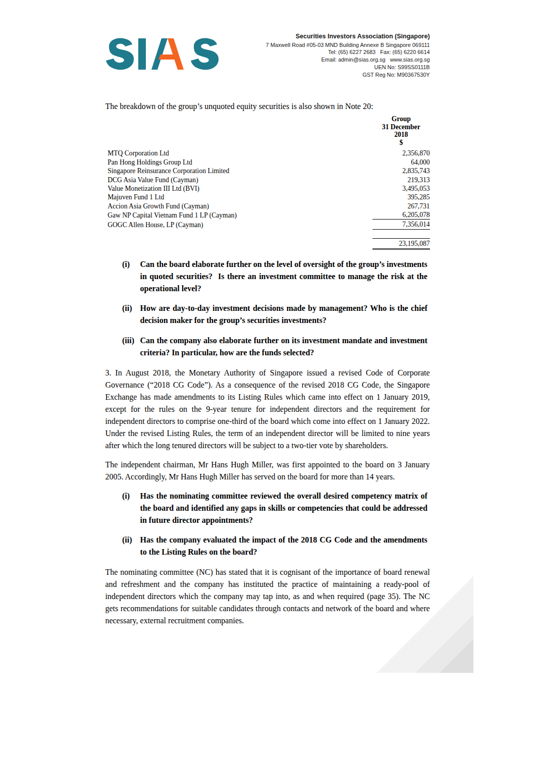Securities Investors Association (Singapore)
7 Maxwell Road #05-03 MND Building Annexe B Singapore 069111
Tel: (65) 6227 2683 Fax: (65) 6220 6614
Email: admin@sias.org.sg www.sias.org.sg
UEN No: S99SS0111B
GST Reg No: M90367530Y
The breakdown of the group’s unquoted equity securities is also shown in Note 20:
| | Group 31 December 2018 $ |
| MTQ Corporation Ltd | 2,356,870 |
| Pan Hong Holdings Group Ltd | 64,000 |
| Singapore Reinsurance Corporation Limited | 2,835,743 |
| DCG Asia Value Fund (Cayman) | 219,313 |
| Value Monetization III Ltd (BVI) | 3,495,053 |
| Majuven Fund 1 Ltd | 395,285 |
| Accion Asia Growth Fund (Cayman) | 267,731 |
| Gaw NP Capital Vietnam Fund 1 LP (Cayman) | 6,205,078 |
| GOGC Allen House, LP (Cayman) | 7,356,014 |
| | 23,195,087 |
(i) Can the board elaborate further on the level of oversight of the group’s investments in quoted securities? Is there an investment committee to manage the risk at the operational level?
(ii) How are day-to-day investment decisions made by management? Who is the chief decision maker for the group’s securities investments?
(iii) Can the company also elaborate further on its investment mandate and investment criteria? In particular, how are the funds selected?
3. In August 2018, the Monetary Authority of Singapore issued a revised Code of Corporate Governance (“2018 CG Code”). As a consequence of the revised 2018 CG Code, the Singapore Exchange has made amendments to its Listing Rules which came into effect on 1 January 2019, except for the rules on the 9-year tenure for independent directors and the requirement for independent directors to comprise one-third of the board which come into effect on 1 January 2022. Under the revised Listing Rules, the term of an independent director will be limited to nine years after which the long tenured directors will be subject to a two-tier vote by shareholders.
The independent chairman, Mr Hans Hugh Miller, was first appointed to the board on 3 January 2005. Accordingly, Mr Hans Hugh Miller has served on the board for more than 14 years.
(i) Has the nominating committee reviewed the overall desired competency matrix of the board and identified any gaps in skills or competencies that could be addressed in future director appointments?
(ii) Has the company evaluated the impact of the 2018 CG Code and the amendments to the Listing Rules on the board?
The nominating committee (NC) has stated that it is cognisant of the importance of board renewal and refreshment and the company has instituted the practice of maintaining a ready-pool of independent directors which the company may tap into, as and when required (page 35). The NC gets recommendations for suitable candidates through contacts and network of the board and where necessary, external recruitment companies.